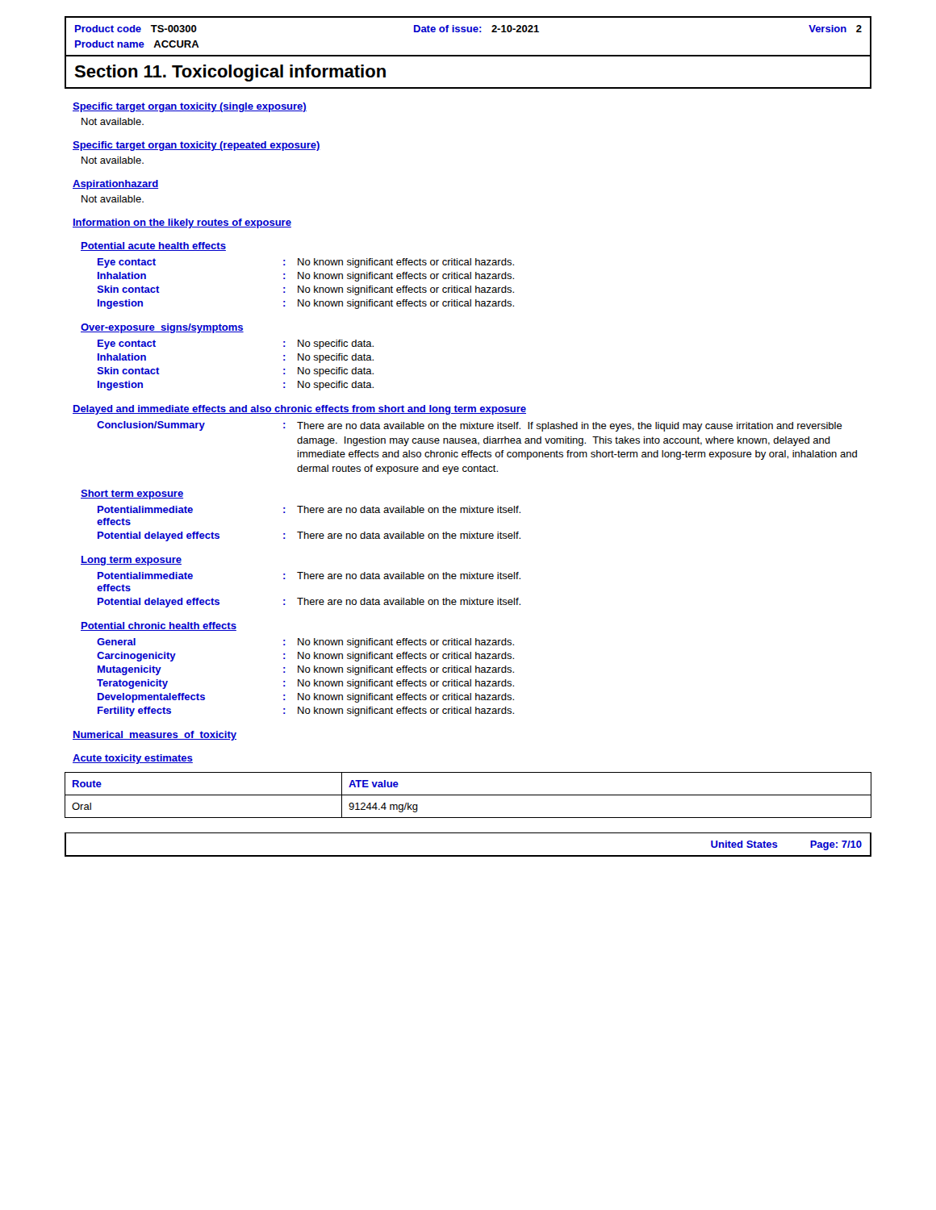Product code TS-00300
Date of issue: 2-10-2021
Version 2
Product name ACCURA
Section 11. Toxicological information
Specific target organ toxicity (single exposure)
Not available.
Specific target organ toxicity (repeated exposure)
Not available.
Aspirationhazard
Not available.
Information on the likely routes of exposure
Potential acute health effects
| Eye contact | : | No known significant effects or critical hazards. |
| Inhalation | : | No known significant effects or critical hazards. |
| Skin contact | : | No known significant effects or critical hazards. |
| Ingestion | : | No known significant effects or critical hazards. |
Over-exposure signs/symptoms
| Eye contact | : | No specific data. |
| Inhalation | : | No specific data. |
| Skin contact | : | No specific data. |
| Ingestion | : | No specific data. |
Delayed and immediate effects and also chronic effects from short and long term exposure
| Conclusion/Summary | : | There are no data available on the mixture itself. If splashed in the eyes, the liquid may cause irritation and reversible damage. Ingestion may cause nausea, diarrhea and vomiting. This takes into account, where known, delayed and immediate effects and also chronic effects of components from short-term and long-term exposure by oral, inhalation and dermal routes of exposure and eye contact. |
Short term exposure
| Potentialimmediate effects | : | There are no data available on the mixture itself. |
| Potential delayed effects | : | There are no data available on the mixture itself. |
Long term exposure
| Potentialimmediate effects | : | There are no data available on the mixture itself. |
| Potential delayed effects | : | There are no data available on the mixture itself. |
Potential chronic health effects
| General | : | No known significant effects or critical hazards. |
| Carcinogenicity | : | No known significant effects or critical hazards. |
| Mutagenicity | : | No known significant effects or critical hazards. |
| Teratogenicity | : | No known significant effects or critical hazards. |
| Developmentaleffects | : | No known significant effects or critical hazards. |
| Fertility effects | : | No known significant effects or critical hazards. |
Numerical measures of toxicity
Acute toxicity estimates
| Route | ATE value |
| --- | --- |
| Oral | 91244.4 mg/kg |
United States Page: 7/10